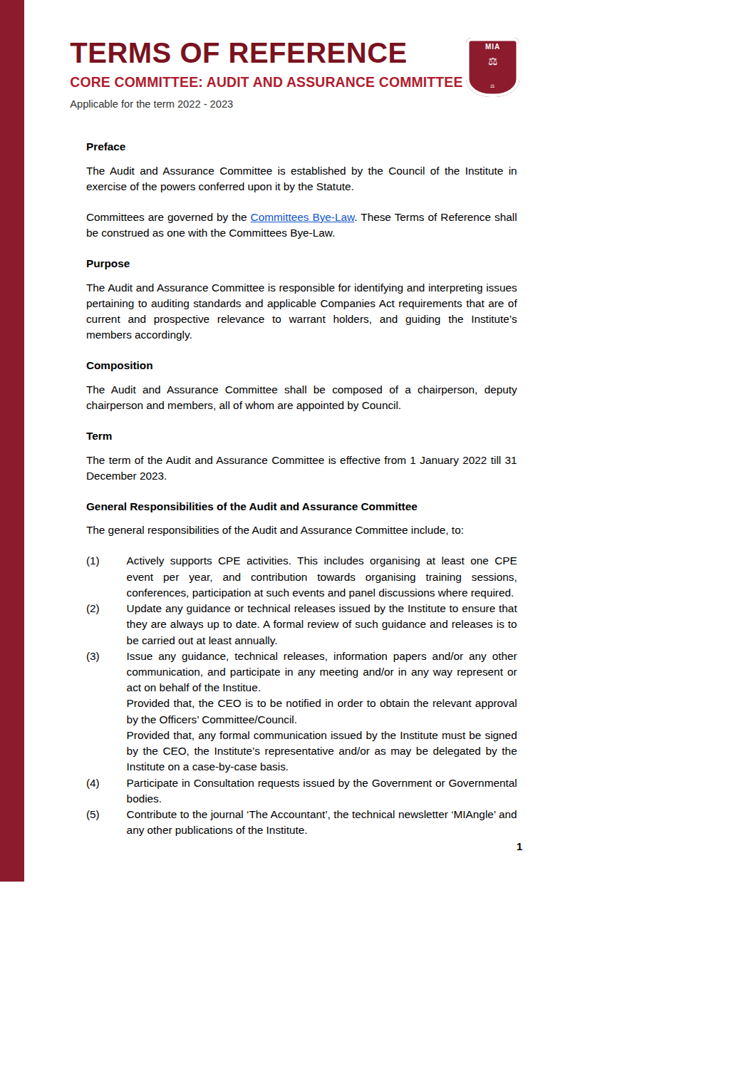TERMS OF REFERENCE
CORE COMMITTEE: AUDIT AND ASSURANCE COMMITTEE
Applicable for the term 2022 - 2023
MIA
⚖
⚖
Preface
The Audit and Assurance Committee is established by the Council of the Institute in exercise of the powers conferred upon it by the Statute.
Committees are governed by the Committees Bye-Law. These Terms of Reference shall be construed as one with the Committees Bye-Law.
Purpose
The Audit and Assurance Committee is responsible for identifying and interpreting issues pertaining to auditing standards and applicable Companies Act requirements that are of current and prospective relevance to warrant holders, and guiding the Institute’s members accordingly.
Composition
The Audit and Assurance Committee shall be composed of a chairperson, deputy chairperson and members, all of whom are appointed by Council.
Term
The term of the Audit and Assurance Committee is effective from 1 January 2022 till 31 December 2023.
General Responsibilities of the Audit and Assurance Committee
The general responsibilities of the Audit and Assurance Committee include, to:
(1)
Actively supports CPE activities. This includes organising at least one CPE event per year, and contribution towards organising training sessions, conferences, participation at such events and panel discussions where required.
(2)
Update any guidance or technical releases issued by the Institute to ensure that they are always up to date. A formal review of such guidance and releases is to be carried out at least annually.
(3)
Issue any guidance, technical releases, information papers and/or any other communication, and participate in any meeting and/or in any way represent or act on behalf of the Institue.
Provided that, the CEO is to be notified in order to obtain the relevant approval by the Officers’ Committee/Council.
Provided that, any formal communication issued by the Institute must be signed by the CEO, the Institute’s representative and/or as may be delegated by the Institute on a case-by-case basis.
(4)
Participate in Consultation requests issued by the Government or Governmental bodies.
(5)
Contribute to the journal ‘The Accountant’, the technical newsletter ‘MIAngle’ and any other publications of the Institute.
1